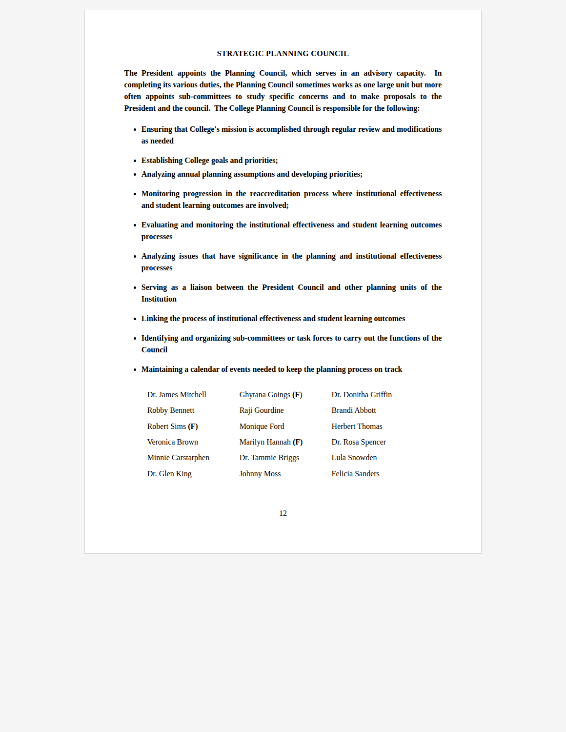STRATEGIC PLANNING COUNCIL
The President appoints the Planning Council, which serves in an advisory capacity. In completing its various duties, the Planning Council sometimes works as one large unit but more often appoints sub-committees to study specific concerns and to make proposals to the President and the council. The College Planning Council is responsible for the following:
Ensuring that College's mission is accomplished through regular review and modifications as needed
Establishing College goals and priorities;
Analyzing annual planning assumptions and developing priorities;
Monitoring progression in the reaccreditation process where institutional effectiveness and student learning outcomes are involved;
Evaluating and monitoring the institutional effectiveness and student learning outcomes processes
Analyzing issues that have significance in the planning and institutional effectiveness processes
Serving as a liaison between the President Council and other planning units of the Institution
Linking the process of institutional effectiveness and student learning outcomes
Identifying and organizing sub-committees or task forces to carry out the functions of the Council
Maintaining a calendar of events needed to keep the planning process on track
| Dr. James Mitchell | Ghytana Goings (F ) | Dr. Donitha Griffin |
| Robby Bennett | Raji Gourdine | Brandi Abbott |
| Robert Sims (F) | Monique Ford | Herbert Thomas |
| Veronica Brown | Marilyn Hannah (F) | Dr. Rosa Spencer |
| Minnie Carstarphen | Dr. Tammie Briggs | Lula Snowden |
| Dr. Glen King | Johnny Moss | Felicia Sanders |
12